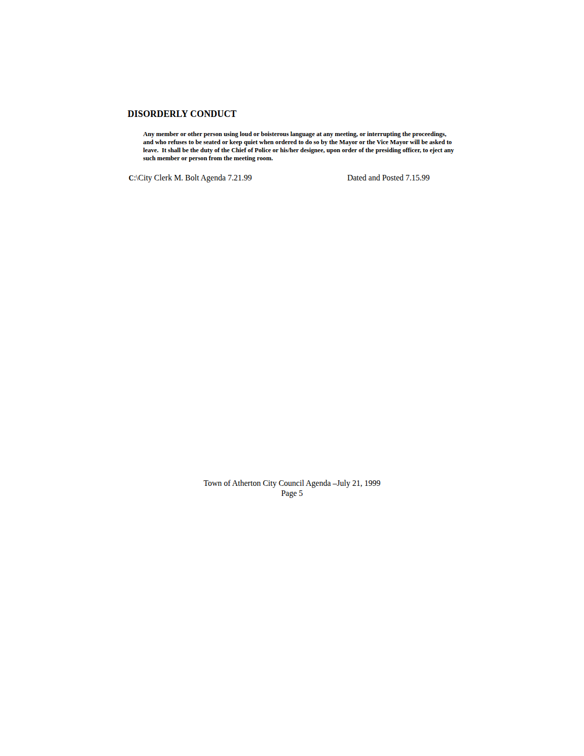DISORDERLY CONDUCT
Any member or other person using loud or boisterous language at any meeting, or interrupting the proceedings, and who refuses to be seated or keep quiet when ordered to do so by the Mayor or the Vice Mayor will be asked to leave. It shall be the duty of the Chief of Police or his/her designee, upon order of the presiding officer, to eject any such member or person from the meeting room.
C:\City Clerk M. Bolt Agenda 7.21.99 Dated and Posted 7.15.99
Town of Atherton City Council Agenda –July 21, 1999
Page 5